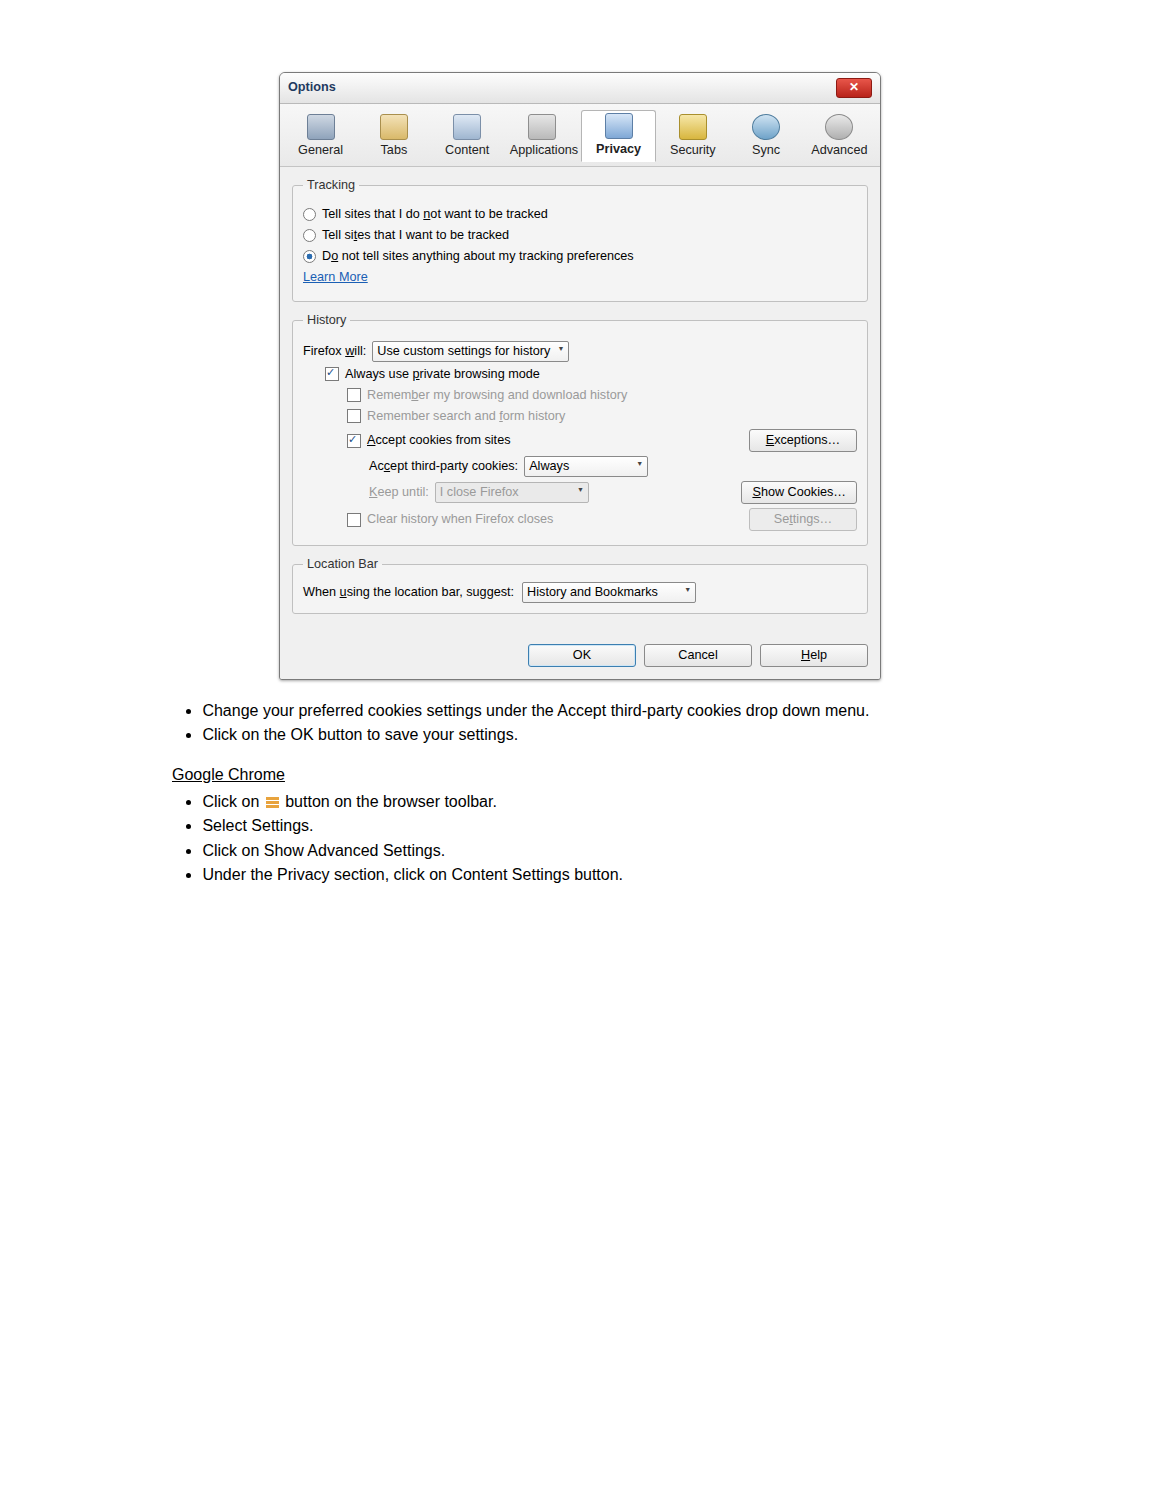Options ✕
General
Tabs
Content
Applications
Privacy
Security
Sync
Advanced
Tracking
Tell sites that I do not want to be tracked
Tell sites that I want to be tracked
Do not tell sites anything about my tracking preferences
Learn More
History
Firefox will: Use custom settings for history
Always use private browsing mode
Remember my browsing and download history
Remember search and form history
Accept cookies from sites Exceptions…
Accept third-party cookies: Always
Keep until: I close Firefox Show Cookies…
Clear history when Firefox closes Settings…
Location Bar
When using the location bar, suggest: History and Bookmarks
OK Cancel Help
Change your preferred cookies settings under the Accept third-party cookies drop down menu.
Click on the OK button to save your settings.
Google Chrome
Click on button on the browser toolbar.
Select Settings.
Click on Show Advanced Settings.
Under the Privacy section, click on Content Settings button.